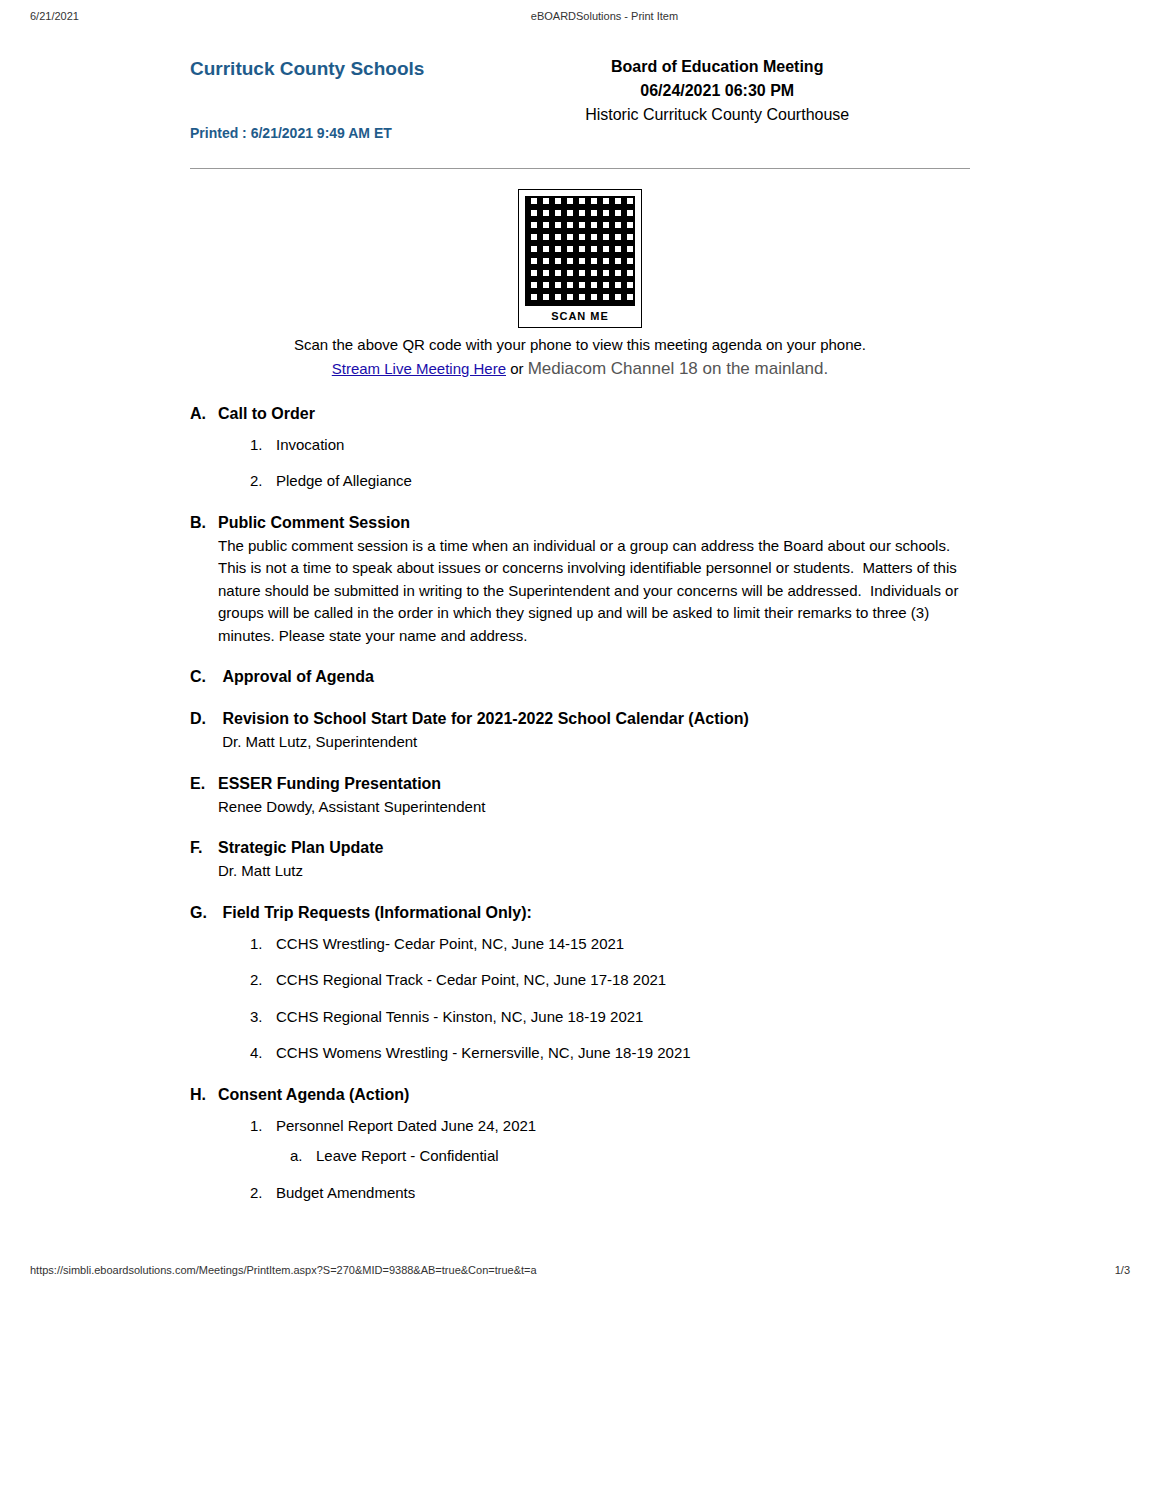6/21/2021
eBOARDSolutions - Print Item
Currituck County Schools
Printed : 6/21/2021 9:49 AM ET
Board of Education Meeting
06/24/2021 06:30 PM
Historic Currituck County Courthouse
SCAN ME
Scan the above QR code with your phone to view this meeting agenda on your phone.
Stream Live Meeting Here or Mediacom Channel 18 on the mainland.
A. Call to Order
1. Invocation
2. Pledge of Allegiance
B. Public Comment Session
The public comment session is a time when an individual or a group can address the Board about our schools. This is not a time to speak about issues or concerns involving identifiable personnel or students. Matters of this nature should be submitted in writing to the Superintendent and your concerns will be addressed. Individuals or groups will be called in the order in which they signed up and will be asked to limit their remarks to three (3) minutes. Please state your name and address.
C. Approval of Agenda
D. Revision to School Start Date for 2021-2022 School Calendar (Action)
Dr. Matt Lutz, Superintendent
E. ESSER Funding Presentation
Renee Dowdy, Assistant Superintendent
F. Strategic Plan Update
Dr. Matt Lutz
G. Field Trip Requests (Informational Only):
1. CCHS Wrestling- Cedar Point, NC, June 14-15 2021
2. CCHS Regional Track - Cedar Point, NC, June 17-18 2021
3. CCHS Regional Tennis - Kinston, NC, June 18-19 2021
4. CCHS Womens Wrestling - Kernersville, NC, June 18-19 2021
H. Consent Agenda (Action)
1. Personnel Report Dated June 24, 2021
a. Leave Report - Confidential
2. Budget Amendments
https://simbli.eboardsolutions.com/Meetings/PrintItem.aspx?S=270&MID=9388&AB=true&Con=true&t=a
1/3